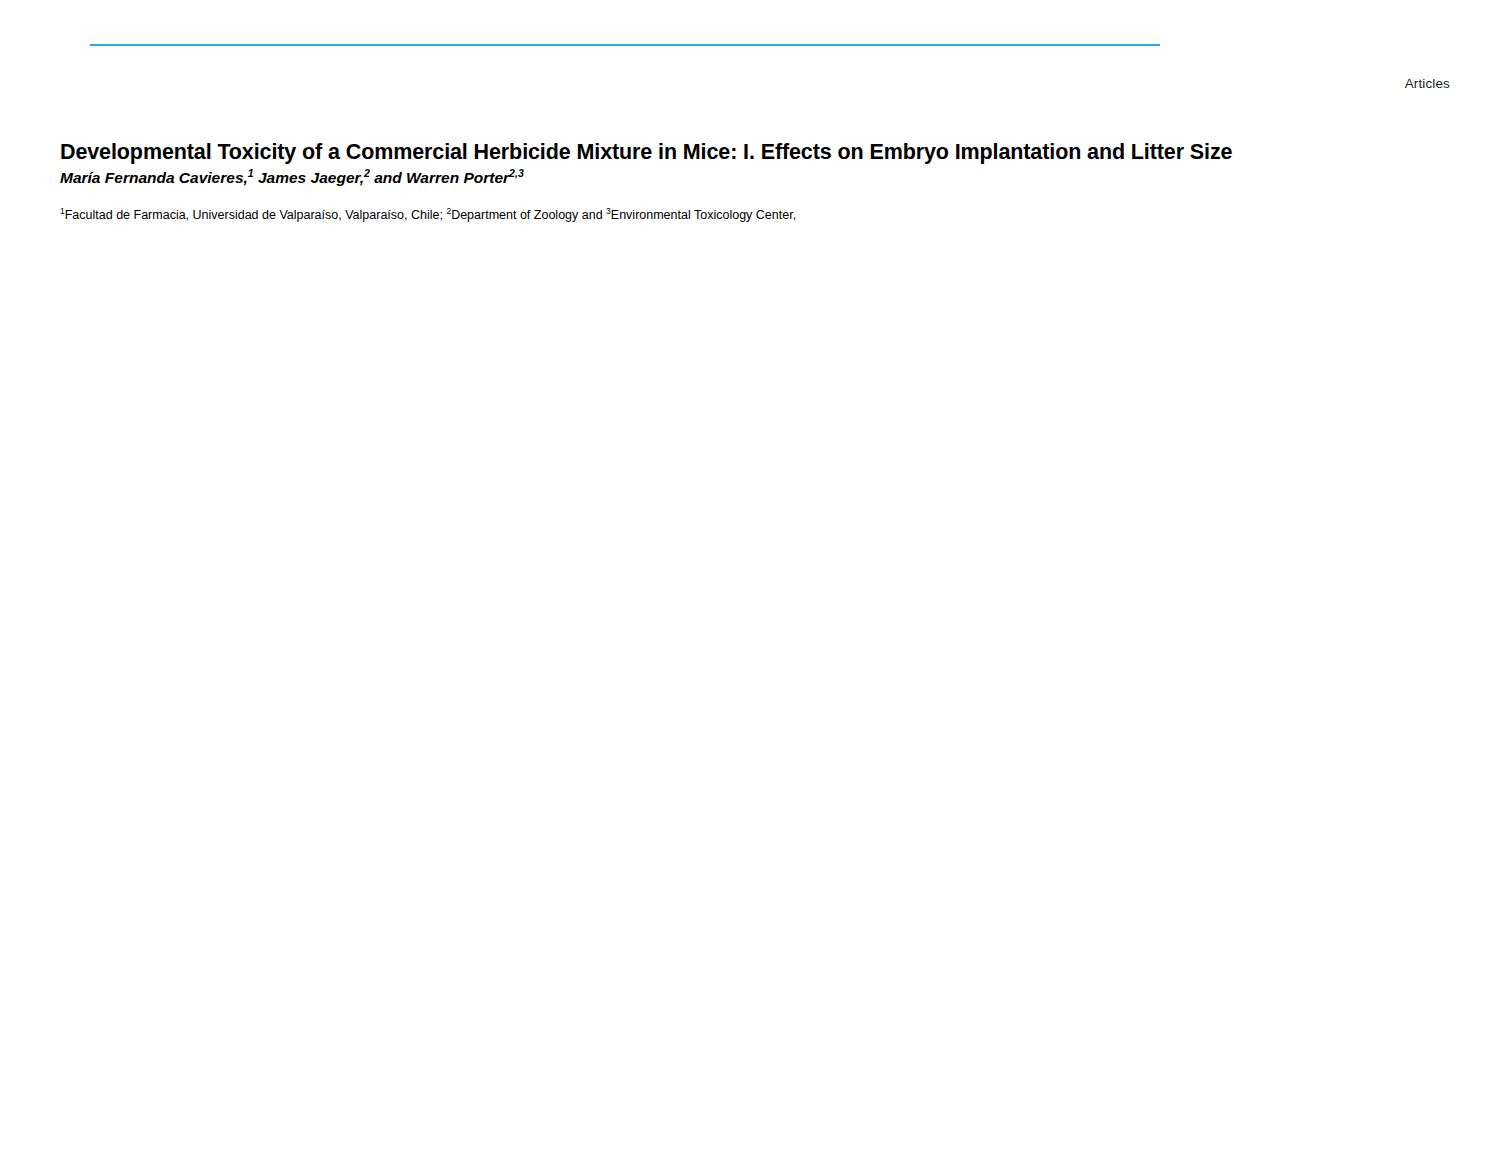Articles
Developmental Toxicity of a Commercial Herbicide Mixture in Mice: I. Effects on Embryo Implantation and Litter Size
María Fernanda Cavieres,1 James Jaeger,2 and Warren Porter2,3
1Facultad de Farmacia, Universidad de Valparaíso, Valparaíso, Chile; 2Department of Zoology and 3Environmental Toxicology Center,